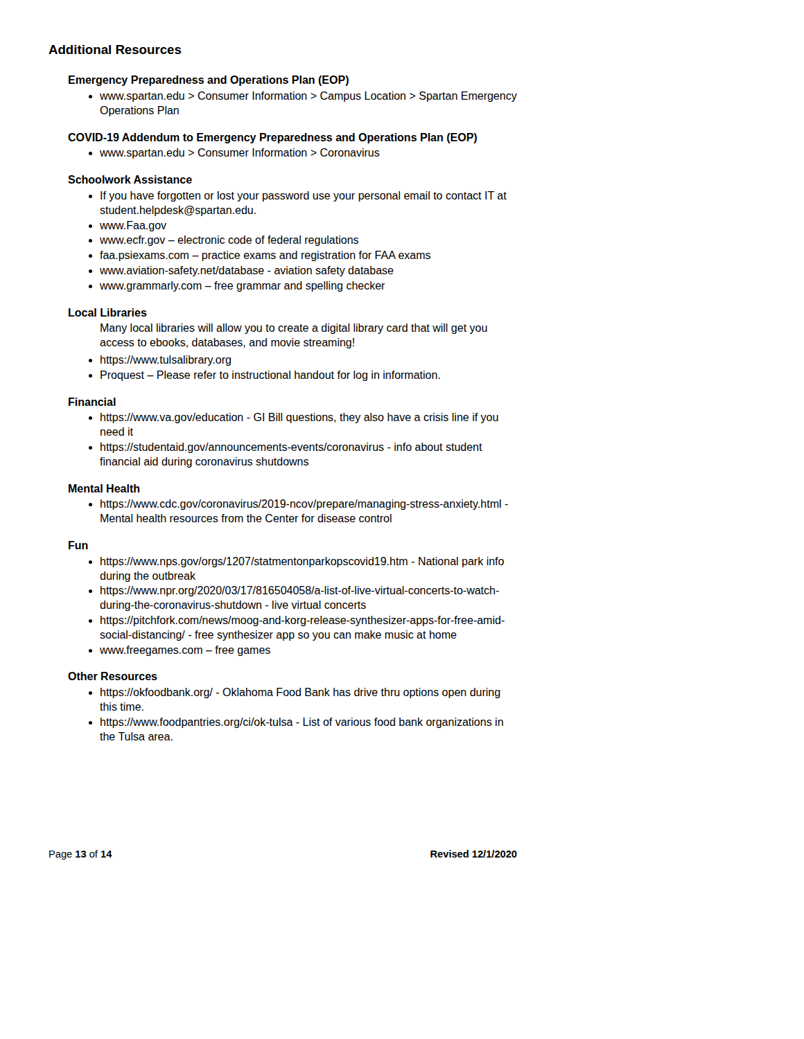Additional Resources
Emergency Preparedness and Operations Plan (EOP)
www.spartan.edu > Consumer Information > Campus Location > Spartan Emergency Operations Plan
COVID-19 Addendum to Emergency Preparedness and Operations Plan (EOP)
www.spartan.edu > Consumer Information > Coronavirus
Schoolwork Assistance
If you have forgotten or lost your password use your personal email to contact IT at student.helpdesk@spartan.edu.
www.Faa.gov
www.ecfr.gov – electronic code of federal regulations
faa.psiexams.com – practice exams and registration for FAA exams
www.aviation-safety.net/database - aviation safety database
www.grammarly.com – free grammar and spelling checker
Local Libraries
Many local libraries will allow you to create a digital library card that will get you access to ebooks, databases, and movie streaming!
https://www.tulsalibrary.org
Proquest – Please refer to instructional handout for log in information.
Financial
https://www.va.gov/education - GI Bill questions, they also have a crisis line if you need it
https://studentaid.gov/announcements-events/coronavirus - info about student financial aid during coronavirus shutdowns
Mental Health
https://www.cdc.gov/coronavirus/2019-ncov/prepare/managing-stress-anxiety.html - Mental health resources from the Center for disease control
Fun
https://www.nps.gov/orgs/1207/statmentonparkopscovid19.htm - National park info during the outbreak
https://www.npr.org/2020/03/17/816504058/a-list-of-live-virtual-concerts-to-watch-during-the-coronavirus-shutdown - live virtual concerts
https://pitchfork.com/news/moog-and-korg-release-synthesizer-apps-for-free-amid-social-distancing/ - free synthesizer app so you can make music at home
www.freegames.com – free games
Other Resources
https://okfoodbank.org/ - Oklahoma Food Bank has drive thru options open during this time.
https://www.foodpantries.org/ci/ok-tulsa - List of various food bank organizations in the Tulsa area.
Page 13 of 14
Revised 12/1/2020